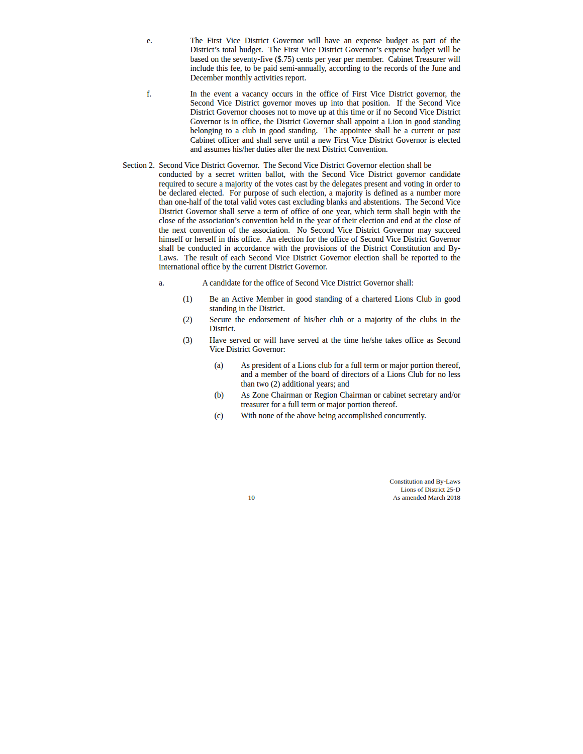e.
The First Vice District Governor will have an expense budget as part of the District’s total budget. The First Vice District Governor’s expense budget will be based on the seventy-five ($.75) cents per year per member. Cabinet Treasurer will include this fee, to be paid semi-annually, according to the records of the June and December monthly activities report.
f.
In the event a vacancy occurs in the office of First Vice District governor, the Second Vice District governor moves up into that position. If the Second Vice District Governor chooses not to move up at this time or if no Second Vice District Governor is in office, the District Governor shall appoint a Lion in good standing belonging to a club in good standing. The appointee shall be a current or past Cabinet officer and shall serve until a new First Vice District Governor is elected and assumes his/her duties after the next District Convention.
Section 2. Second Vice District Governor. The Second Vice District Governor election shall be conducted by a secret written ballot, with the Second Vice District governor candidate required to secure a majority of the votes cast by the delegates present and voting in order to be declared elected. For purpose of such election, a majority is defined as a number more than one-half of the total valid votes cast excluding blanks and abstentions. The Second Vice District Governor shall serve a term of office of one year, which term shall begin with the close of the association’s convention held in the year of their election and end at the close of the next convention of the association. No Second Vice District Governor may succeed himself or herself in this office. An election for the office of Second Vice District Governor shall be conducted in accordance with the provisions of the District Constitution and By-Laws. The result of each Second Vice District Governor election shall be reported to the international office by the current District Governor.
a.
A candidate for the office of Second Vice District Governor shall:
(1)
Be an Active Member in good standing of a chartered Lions Club in good standing in the District.
(2)
Secure the endorsement of his/her club or a majority of the clubs in the District.
(3)
Have served or will have served at the time he/she takes office as Second Vice District Governor:
(a)
As president of a Lions club for a full term or major portion thereof, and a member of the board of directors of a Lions Club for no less than two (2) additional years; and
(b)
As Zone Chairman or Region Chairman or cabinet secretary and/or treasurer for a full term or major portion thereof.
(c)
With none of the above being accomplished concurrently.
10
Constitution and By-Laws
Lions of District 25-D
As amended March 2018